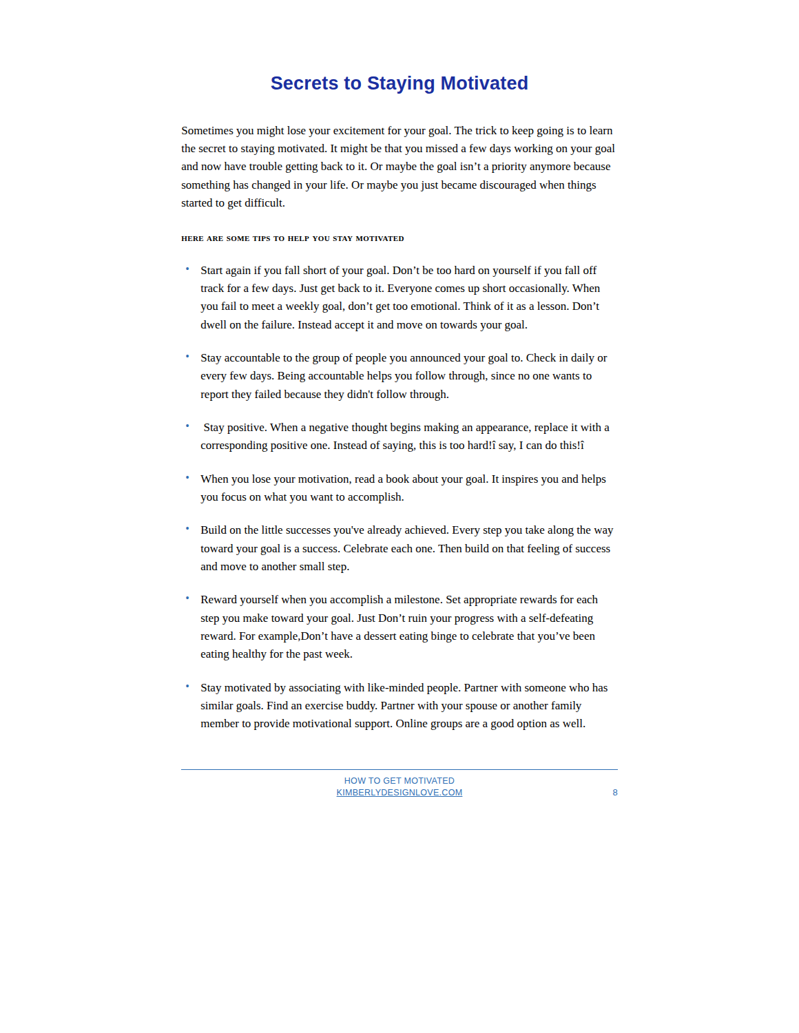Secrets to Staying Motivated
Sometimes you might lose your excitement for your goal. The trick to keep going is to learn the secret to staying motivated. It might be that you missed a few days working on your goal and now have trouble getting back to it. Or maybe the goal isn’t a priority anymore because something has changed in your life. Or maybe you just became discouraged when things started to get difficult.
Here are some tips to help you stay motivated
Start again if you fall short of your goal. Don’t be too hard on yourself if you fall off track for a few days. Just get back to it. Everyone comes up short occasionally. When you fail to meet a weekly goal, don’t get too emotional. Think of it as a lesson. Don’t dwell on the failure. Instead accept it and move on towards your goal.
Stay accountable to the group of people you announced your goal to. Check in daily or every few days. Being accountable helps you follow through, since no one wants to report they failed because they didn't follow through.
Stay positive. When a negative thought begins making an appearance, replace it with a corresponding positive one. Instead of saying, this is too hard!î say, I can do this!î
When you lose your motivation, read a book about your goal. It inspires you and helps you focus on what you want to accomplish.
Build on the little successes you've already achieved. Every step you take along the way toward your goal is a success. Celebrate each one. Then build on that feeling of success and move to another small step.
Reward yourself when you accomplish a milestone. Set appropriate rewards for each step you make toward your goal. Just Don’t ruin your progress with a self-defeating reward. For example,Don’t have a dessert eating binge to celebrate that you’ve been eating healthy for the past week.
Stay motivated by associating with like-minded people. Partner with someone who has similar goals. Find an exercise buddy. Partner with your spouse or another family member to provide motivational support. Online groups are a good option as well.
HOW TO GET MOTIVATED
KIMBERLYDESIGNLOVE.COM
8